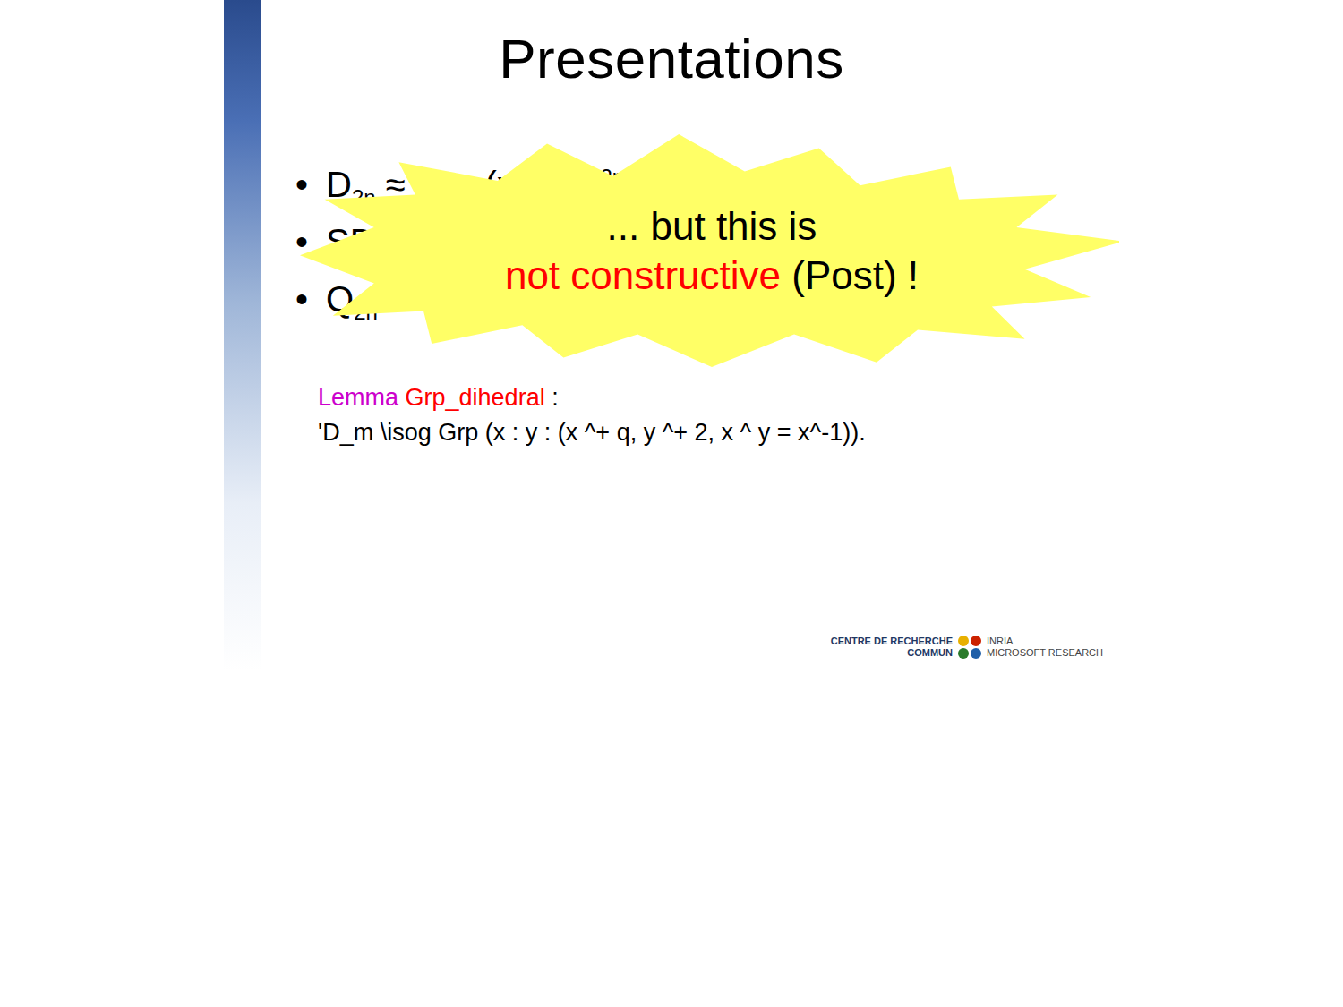Presentations
D2n ≈ Grp (x, y : x2n-1, y2, xy = x-1)
SD2n ≈ Grp (x, y : x2n-1, y2, xy = x-1)
Q2n ≈ Grp (x, y : x2n-1, y2, xy = x-1)
Lemma Grp_dihedral :
'D_m \isog Grp (x : y : (x ^+ q, y ^+ 2, x ^ y = x^-1)).
... but this is
not constructive (Post) !
CENTRE DE RECHERCHE
COMMUN
INRIA
MICROSOFT RESEARCH